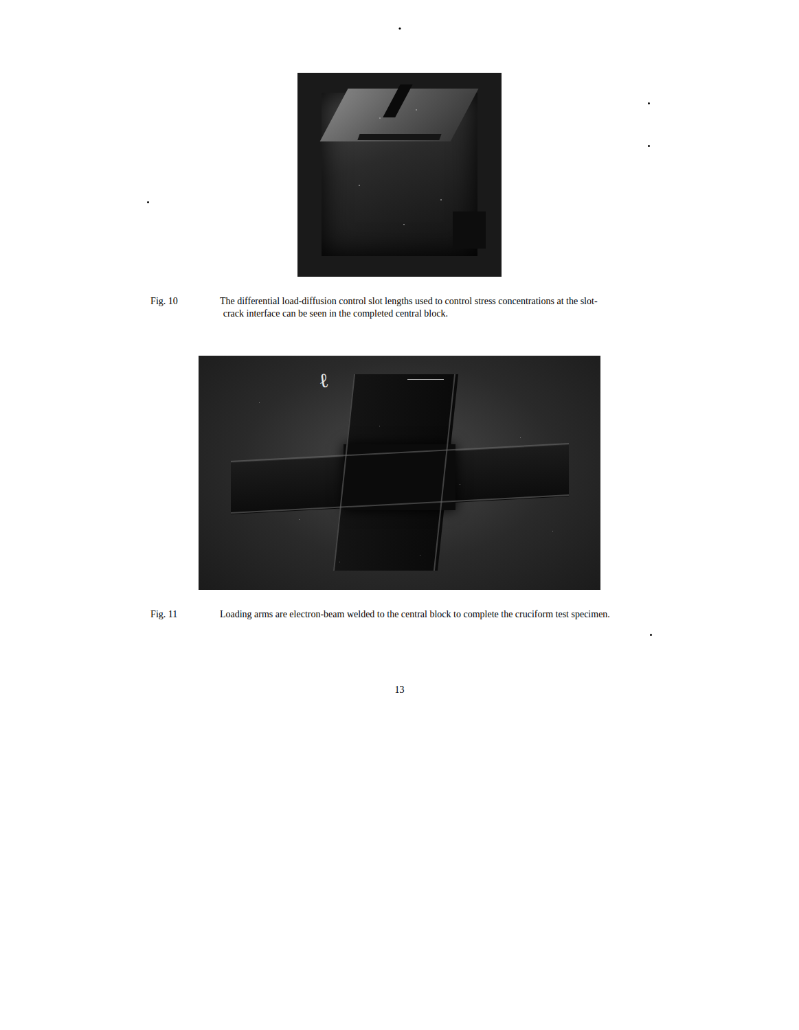Fig. 10 The differential load-diffusion control slot lengths used to control stress concentrations at the slot-crack interface can be seen in the completed central block.
ℓ
Fig. 11 Loading arms are electron-beam welded to the central block to complete the cruciform test specimen.
13